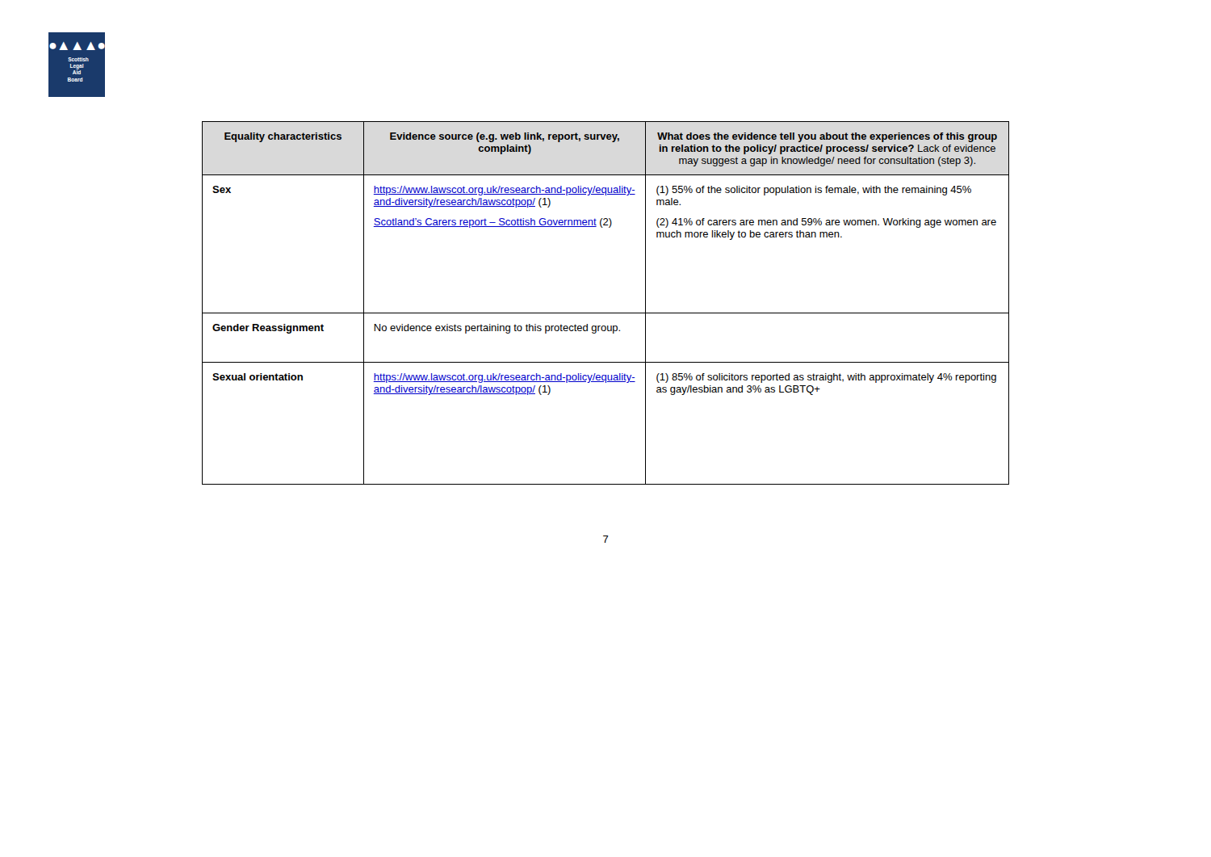●▲▲▲● Scottish
Legal
Aid
Board
| Equality characteristics | Evidence source (e.g. web link, report, survey, complaint) | What does the evidence tell you about the experiences of this group in relation to the policy/ practice/ process/ service? Lack of evidence may suggest a gap in knowledge/ need for consultation (step 3). |
| --- | --- | --- |
| Sex | https://www.lawscot.org.uk/research-and-policy/equality-and-diversity/research/lawscotpop/ (1) Scotland’s Carers report – Scottish Government (2) | (1) 55% of the solicitor population is female, with the remaining 45% male. (2) 41% of carers are men and 59% are women. Working age women are much more likely to be carers than men. |
| Gender Reassignment | No evidence exists pertaining to this protected group. | |
| Sexual orientation | https://www.lawscot.org.uk/research-and-policy/equality-and-diversity/research/lawscotpop/ (1) | (1) 85% of solicitors reported as straight, with approximately 4% reporting as gay/lesbian and 3% as LGBTQ+ |
7